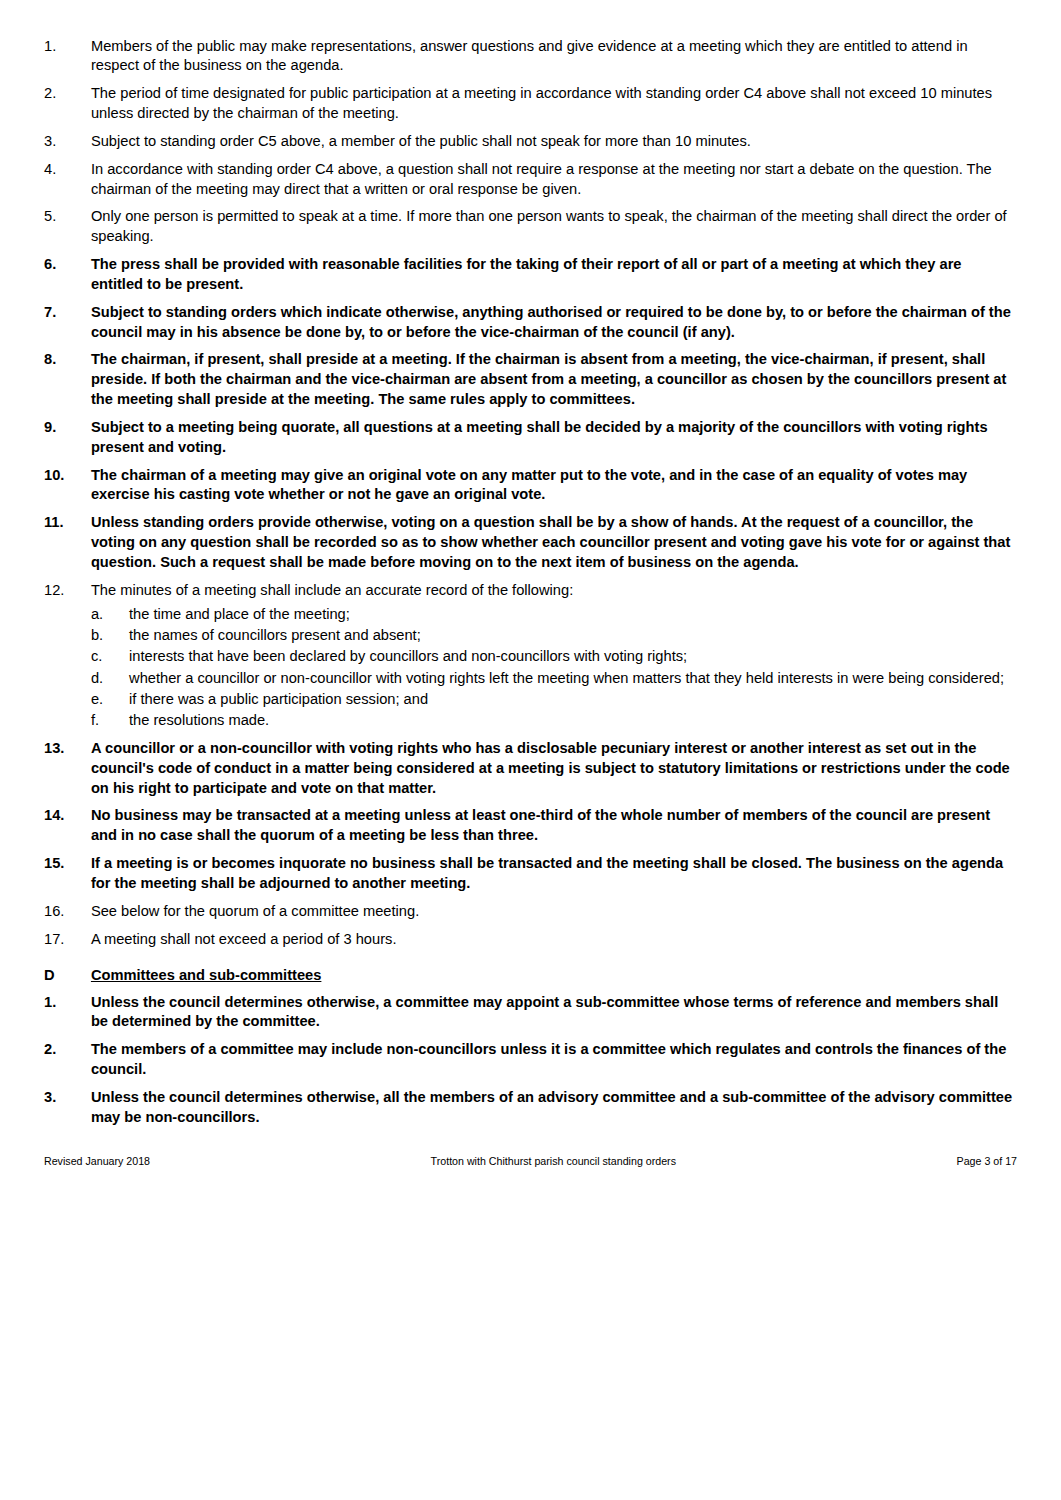Members of the public may make representations, answer questions and give evidence at a meeting which they are entitled to attend in respect of the business on the agenda.
The period of time designated for public participation at a meeting in accordance with standing order C4 above shall not exceed 10 minutes unless directed by the chairman of the meeting.
Subject to standing order C5 above, a member of the public shall not speak for more than 10 minutes.
In accordance with standing order C4 above, a question shall not require a response at the meeting nor start a debate on the question. The chairman of the meeting may direct that a written or oral response be given.
Only one person is permitted to speak at a time. If more than one person wants to speak, the chairman of the meeting shall direct the order of speaking.
The press shall be provided with reasonable facilities for the taking of their report of all or part of a meeting at which they are entitled to be present.
Subject to standing orders which indicate otherwise, anything authorised or required to be done by, to or before the chairman of the council may in his absence be done by, to or before the vice-chairman of the council (if any).
The chairman, if present, shall preside at a meeting. If the chairman is absent from a meeting, the vice-chairman, if present, shall preside. If both the chairman and the vice-chairman are absent from a meeting, a councillor as chosen by the councillors present at the meeting shall preside at the meeting. The same rules apply to committees.
Subject to a meeting being quorate, all questions at a meeting shall be decided by a majority of the councillors with voting rights present and voting.
The chairman of a meeting may give an original vote on any matter put to the vote, and in the case of an equality of votes may exercise his casting vote whether or not he gave an original vote.
Unless standing orders provide otherwise, voting on a question shall be by a show of hands. At the request of a councillor, the voting on any question shall be recorded so as to show whether each councillor present and voting gave his vote for or against that question. Such a request shall be made before moving on to the next item of business on the agenda.
The minutes of a meeting shall include an accurate record of the following:
the time and place of the meeting;
the names of councillors present and absent;
interests that have been declared by councillors and non-councillors with voting rights;
whether a councillor or non-councillor with voting rights left the meeting when matters that they held interests in were being considered;
if there was a public participation session; and
the resolutions made.
A councillor or a non-councillor with voting rights who has a disclosable pecuniary interest or another interest as set out in the council's code of conduct in a matter being considered at a meeting is subject to statutory limitations or restrictions under the code on his right to participate and vote on that matter.
No business may be transacted at a meeting unless at least one-third of the whole number of members of the council are present and in no case shall the quorum of a meeting be less than three.
If a meeting is or becomes inquorate no business shall be transacted and the meeting shall be closed. The business on the agenda for the meeting shall be adjourned to another meeting.
See below for the quorum of a committee meeting.
A meeting shall not exceed a period of 3 hours.
DCommittees and sub-committees
Unless the council determines otherwise, a committee may appoint a sub-committee whose terms of reference and members shall be determined by the committee.
The members of a committee may include non-councillors unless it is a committee which regulates and controls the finances of the council.
Unless the council determines otherwise, all the members of an advisory committee and a sub-committee of the advisory committee may be non-councillors.
Revised January 2018 Trotton with Chithurst parish council standing orders Page 3 of 17